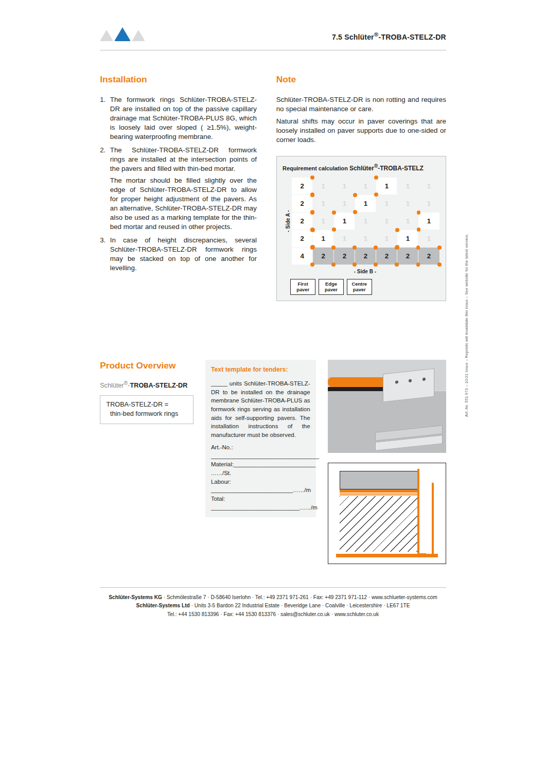7.5 Schlüter®-TROBA-STELZ-DR
Installation
The formwork rings Schlüter-TROBA-STELZ-DR are installed on top of the passive capillary drainage mat Schlüter-TROBA-PLUS 8G, which is loosely laid over sloped ( ≥1.5%), weight-bearing waterproofing membrane.
The Schlüter-TROBA-STELZ-DR formwork rings are installed at the intersection points of the pavers and filled with thin-bed mortar.
The mortar should be filled slightly over the edge of Schlüter-TROBA-STELZ-DR to allow for proper height adjustment of the pavers. As an alternative, Schlüter-TROBA-STELZ-DR may also be used as a marking template for the thin-bed mortar and reused in other projects.
In case of height discrepancies, several Schlüter-TROBA-STELZ-DR formwork rings may be stacked on top of one another for levelling.
Note
Schlüter-TROBA-STELZ-DR is non rotting and requires no special maintenance or care.
Natural shifts may occur in paver coverings that are loosely installed on paver supports due to one-sided or corner loads.
Requirement calculation Schlüter®-TROBA-STELZ
- Side A -
| 2 | 1 | 1 | 1 | 1 | 1 | 1 |
| 2 | 1 | 1 | 1 | 1 | 1 | 1 |
| 2 | 1 | 1 | 1 | 1 | 1 | 1 |
| 2 | 1 | 1 | 1 | 1 | 1 | 1 |
| 4 | 2 | 2 | 2 | 2 | 2 | 2 |
- Side B -
First
paver
Edge
paver
Centre
paver
Product Overview
Schlüter®-TROBA-STELZ-DR
TROBA-STELZ-DR =
thin-bed formwork rings
Text template for tenders:
_____ units Schlüter-TROBA-STELZ-DR to be installed on the drainage membrane Schlüter-TROBA-PLUS as formwork rings serving as installation aids for self-supporting pavers. The installation instructions of the manufacturer must be observed.
Art.-No.: _________________________________
Material:_________________________ ....../St.
Labour: _________________________....../m
Total: ___________________________....../m
Art.-Nr. 551 973 – 10/21 Issue – Reprints will invalidate this issue – See website for the latest version.
Schlüter-Systems KG · Schmölestraße 7 · D-58640 Iserlohn · Tel.: +49 2371 971-261 · Fax: +49 2371 971-112 · www.schlueter-systems.com
Schlüter-Systems Ltd · Units 3-5 Bardon 22 Industrial Estate · Beveridge Lane · Coalville · Leicestershire · LE67 1TE
Tel.: +44 1530 813396 · Fax: +44 1530 813376 · sales@schluter.co.uk · www.schluter.co.uk